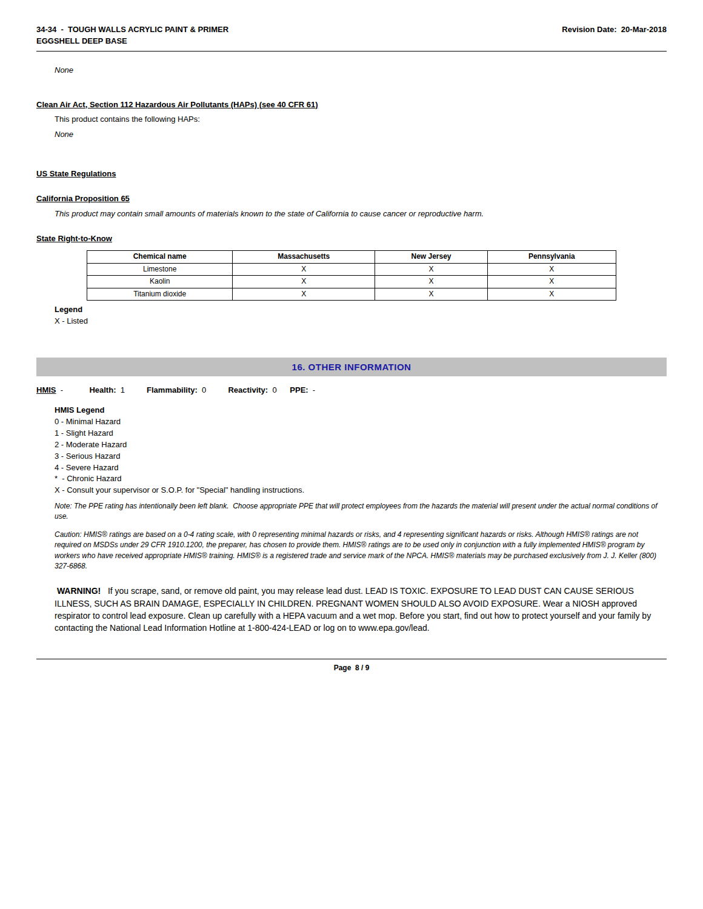34-34 - TOUGH WALLS ACRYLIC PAINT & PRIMER
EGGSHELL DEEP BASE
Revision Date: 20-Mar-2018
None
Clean Air Act, Section 112 Hazardous Air Pollutants (HAPs) (see 40 CFR 61)
This product contains the following HAPs:
None
US State Regulations
California Proposition 65
This product may contain small amounts of materials known to the state of California to cause cancer or reproductive harm.
State Right-to-Know
| Chemical name | Massachusetts | New Jersey | Pennsylvania |
| --- | --- | --- | --- |
| Limestone | X | X | X |
| Kaolin | X | X | X |
| Titanium dioxide | X | X | X |
Legend
X - Listed
16. OTHER INFORMATION
HMIS - Health: 1 Flammability: 0 Reactivity: 0 PPE: -
HMIS Legend
0 - Minimal Hazard
1 - Slight Hazard
2 - Moderate Hazard
3 - Serious Hazard
4 - Severe Hazard
* - Chronic Hazard
X - Consult your supervisor or S.O.P. for "Special" handling instructions.
Note: The PPE rating has intentionally been left blank. Choose appropriate PPE that will protect employees from the hazards the material will present under the actual normal conditions of use.
Caution: HMIS® ratings are based on a 0-4 rating scale, with 0 representing minimal hazards or risks, and 4 representing significant hazards or risks. Although HMIS® ratings are not required on MSDSs under 29 CFR 1910.1200, the preparer, has chosen to provide them. HMIS® ratings are to be used only in conjunction with a fully implemented HMIS® program by workers who have received appropriate HMIS® training. HMIS® is a registered trade and service mark of the NPCA. HMIS® materials may be purchased exclusively from J. J. Keller (800) 327-6868.
WARNING! If you scrape, sand, or remove old paint, you may release lead dust. LEAD IS TOXIC. EXPOSURE TO LEAD DUST CAN CAUSE SERIOUS ILLNESS, SUCH AS BRAIN DAMAGE, ESPECIALLY IN CHILDREN. PREGNANT WOMEN SHOULD ALSO AVOID EXPOSURE. Wear a NIOSH approved respirator to control lead exposure. Clean up carefully with a HEPA vacuum and a wet mop. Before you start, find out how to protect yourself and your family by contacting the National Lead Information Hotline at 1-800-424-LEAD or log on to www.epa.gov/lead.
Page 8 / 9